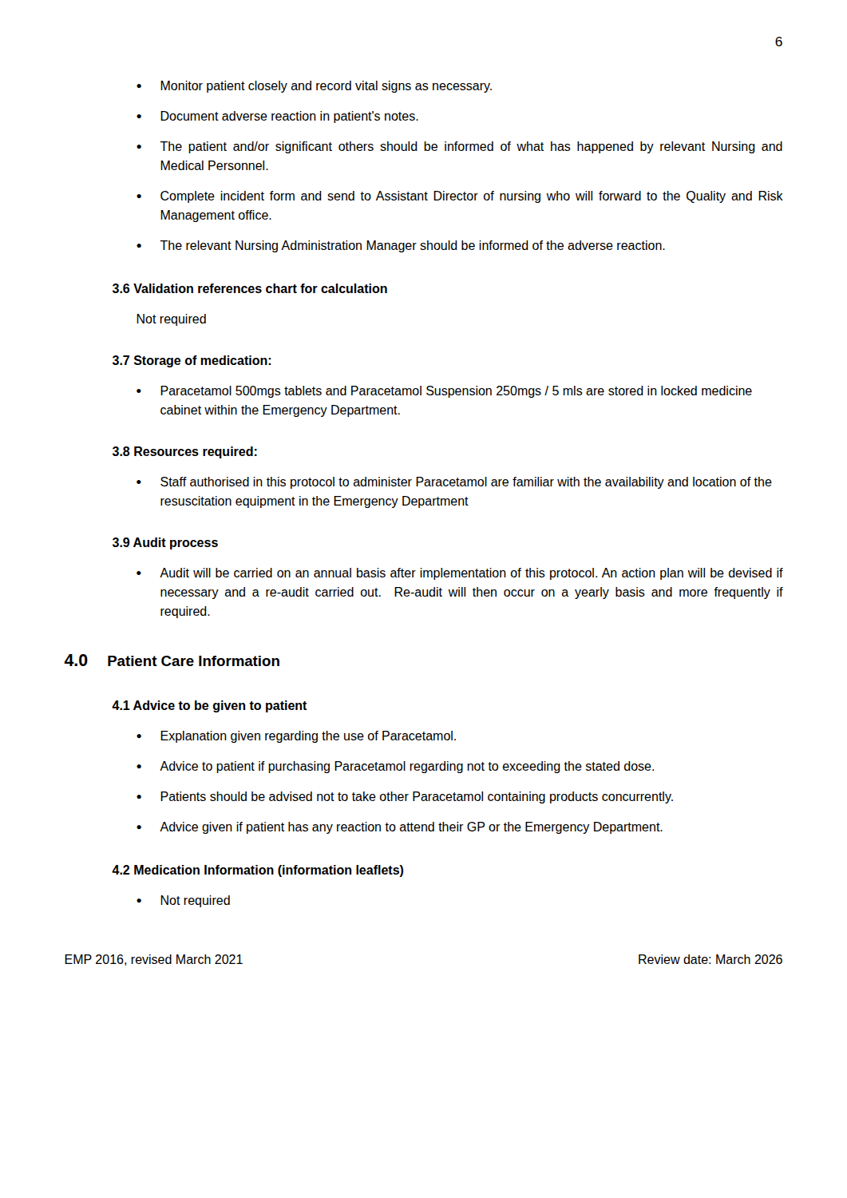6
Monitor patient closely and record vital signs as necessary.
Document adverse reaction in patient's notes.
The patient and/or significant others should be informed of what has happened by relevant Nursing and Medical Personnel.
Complete incident form and send to Assistant Director of nursing who will forward to the Quality and Risk Management office.
The relevant Nursing Administration Manager should be informed of the adverse reaction.
3.6 Validation references chart for calculation
Not required
3.7 Storage of medication:
Paracetamol 500mgs tablets and Paracetamol Suspension 250mgs / 5 mls are stored in locked medicine cabinet within the Emergency Department.
3.8 Resources required:
Staff authorised in this protocol to administer Paracetamol are familiar with the availability and location of the resuscitation equipment in the Emergency Department
3.9 Audit process
Audit will be carried on an annual basis after implementation of this protocol. An action plan will be devised if necessary and a re-audit carried out. Re-audit will then occur on a yearly basis and more frequently if required.
4.0 Patient Care Information
4.1 Advice to be given to patient
Explanation given regarding the use of Paracetamol.
Advice to patient if purchasing Paracetamol regarding not to exceeding the stated dose.
Patients should be advised not to take other Paracetamol containing products concurrently.
Advice given if patient has any reaction to attend their GP or the Emergency Department.
4.2 Medication Information (information leaflets)
Not required
EMP 2016, revised March 2021 Review date: March 2026